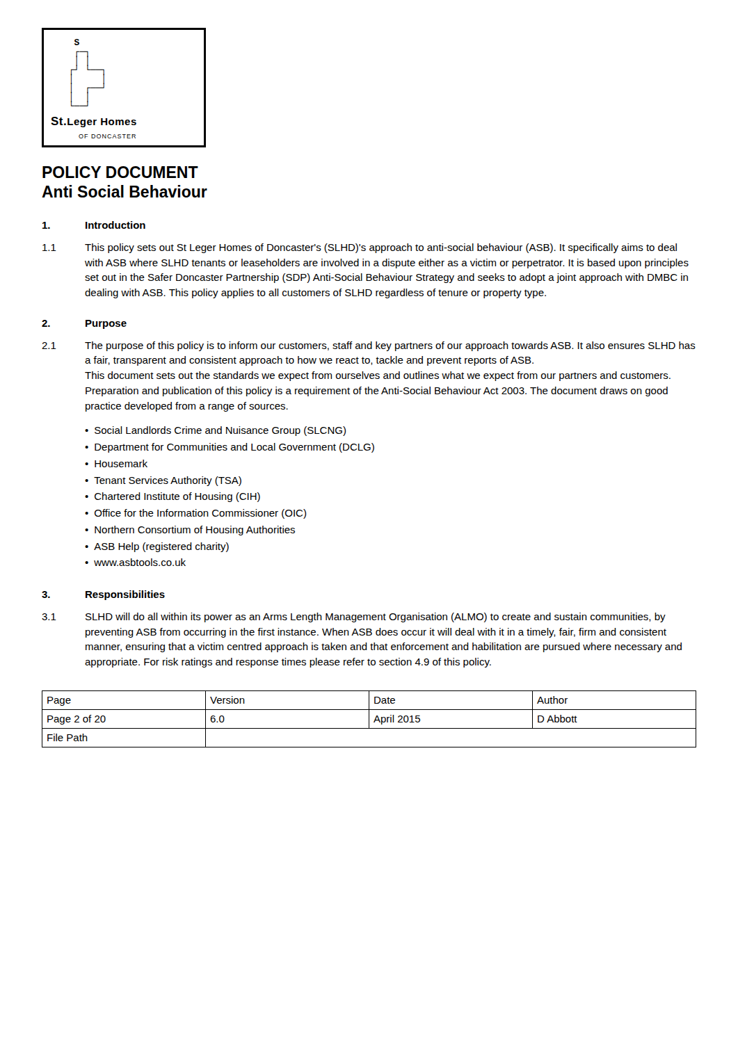S ┌─┐ │ │ ┌┘ └──┐ │ │ │ ┌──┘ │ │ └──┘
St.Leger Homes
OF DONCASTER
POLICY DOCUMENTAnti Social Behaviour
1. Introduction
1.1
This policy sets out St Leger Homes of Doncaster's (SLHD)'s approach to anti-social behaviour (ASB). It specifically aims to deal with ASB where SLHD tenants or leaseholders are involved in a dispute either as a victim or perpetrator. It is based upon principles set out in the Safer Doncaster Partnership (SDP) Anti-Social Behaviour Strategy and seeks to adopt a joint approach with DMBC in dealing with ASB. This policy applies to all customers of SLHD regardless of tenure or property type.
2. Purpose
2.1
The purpose of this policy is to inform our customers, staff and key partners of our approach towards ASB. It also ensures SLHD has a fair, transparent and consistent approach to how we react to, tackle and prevent reports of ASB.
This document sets out the standards we expect from ourselves and outlines what we expect from our partners and customers. Preparation and publication of this policy is a requirement of the Anti-Social Behaviour Act 2003. The document draws on good practice developed from a range of sources.
Social Landlords Crime and Nuisance Group (SLCNG)
Department for Communities and Local Government (DCLG)
Housemark
Tenant Services Authority (TSA)
Chartered Institute of Housing (CIH)
Office for the Information Commissioner (OIC)
Northern Consortium of Housing Authorities
ASB Help (registered charity)
www.asbtools.co.uk
3. Responsibilities
3.1
SLHD will do all within its power as an Arms Length Management Organisation (ALMO) to create and sustain communities, by preventing ASB from occurring in the first instance. When ASB does occur it will deal with it in a timely, fair, firm and consistent manner, ensuring that a victim centred approach is taken and that enforcement and habilitation are pursued where necessary and appropriate. For risk ratings and response times please refer to section 4.9 of this policy.
| Page | Version | Date | Author |
| Page 2 of 20 | 6.0 | April 2015 | D Abbott |
| File Path | |